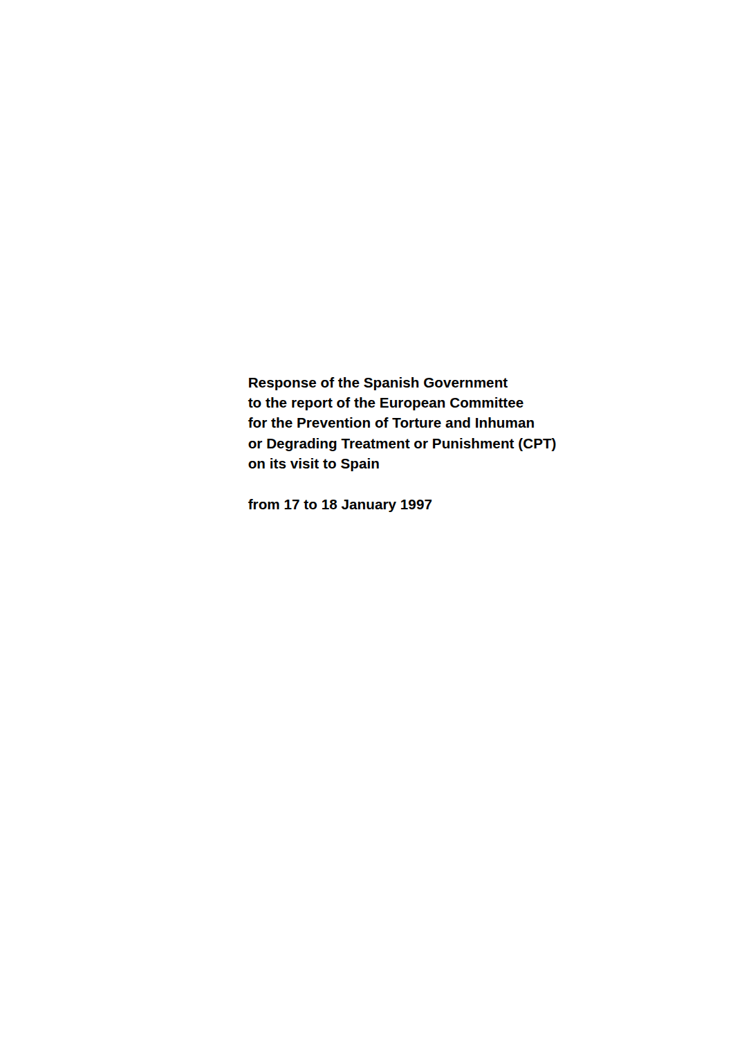Response of the Spanish Government
to the report of the European Committee
for the Prevention of Torture and Inhuman
or Degrading Treatment or Punishment (CPT)
on its visit to Spain
from 17 to 18 January 1997